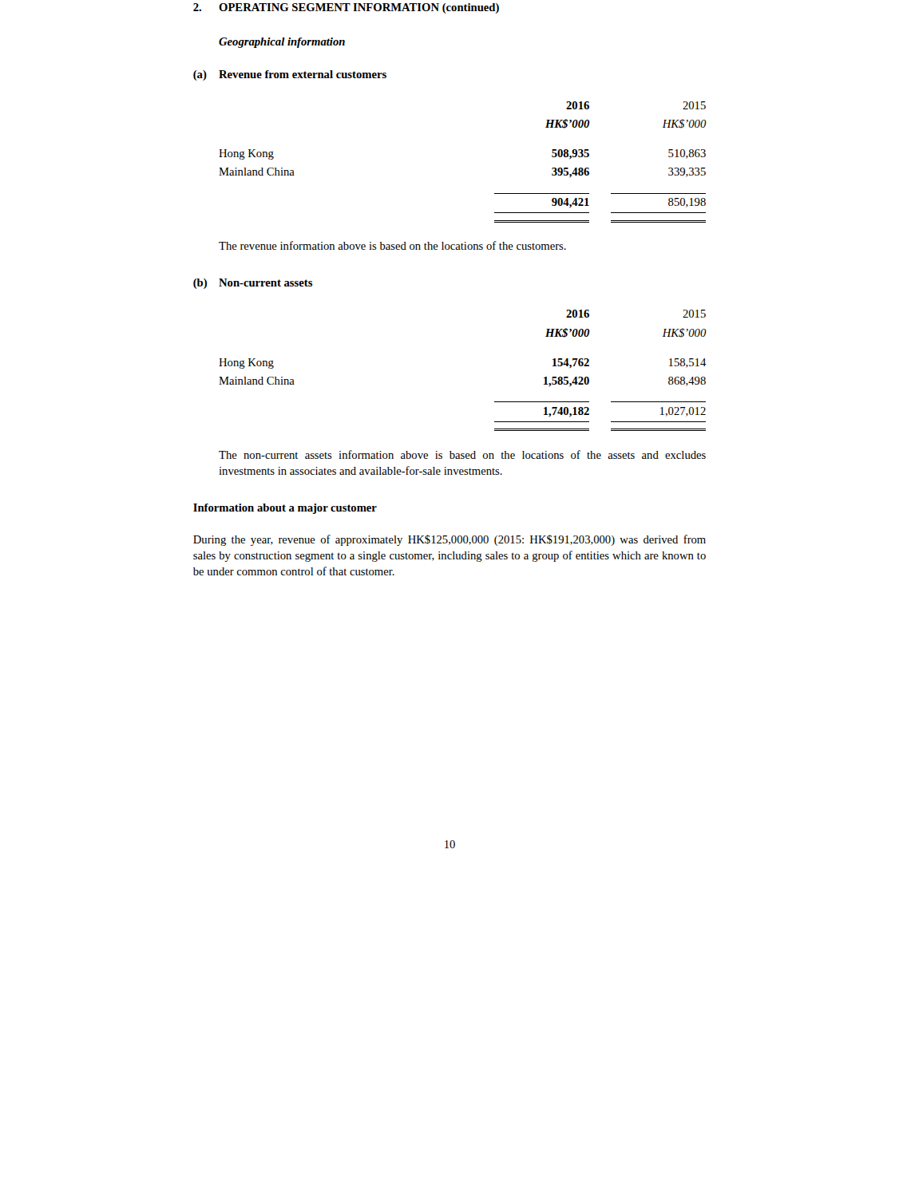2.
OPERATING SEGMENT INFORMATION (continued)
Geographical information
(a)
Revenue from external customers
| | 2016 | | 2015 |
| | HK$’000 | | HK$’000 |
| Hong Kong | 508,935 | | 510,863 |
| Mainland China | 395,486 | | 339,335 |
| | 904,421 | | 850,198 |
The revenue information above is based on the locations of the customers.
(b)
Non-current assets
| | 2016 | | 2015 |
| | HK$’000 | | HK$’000 |
| Hong Kong | 154,762 | | 158,514 |
| Mainland China | 1,585,420 | | 868,498 |
| | 1,740,182 | | 1,027,012 |
The non-current assets information above is based on the locations of the assets and excludes investments in associates and available-for-sale investments.
Information about a major customer
During the year, revenue of approximately HK$125,000,000 (2015: HK$191,203,000) was derived from sales by construction segment to a single customer, including sales to a group of entities which are known to be under common control of that customer.
10